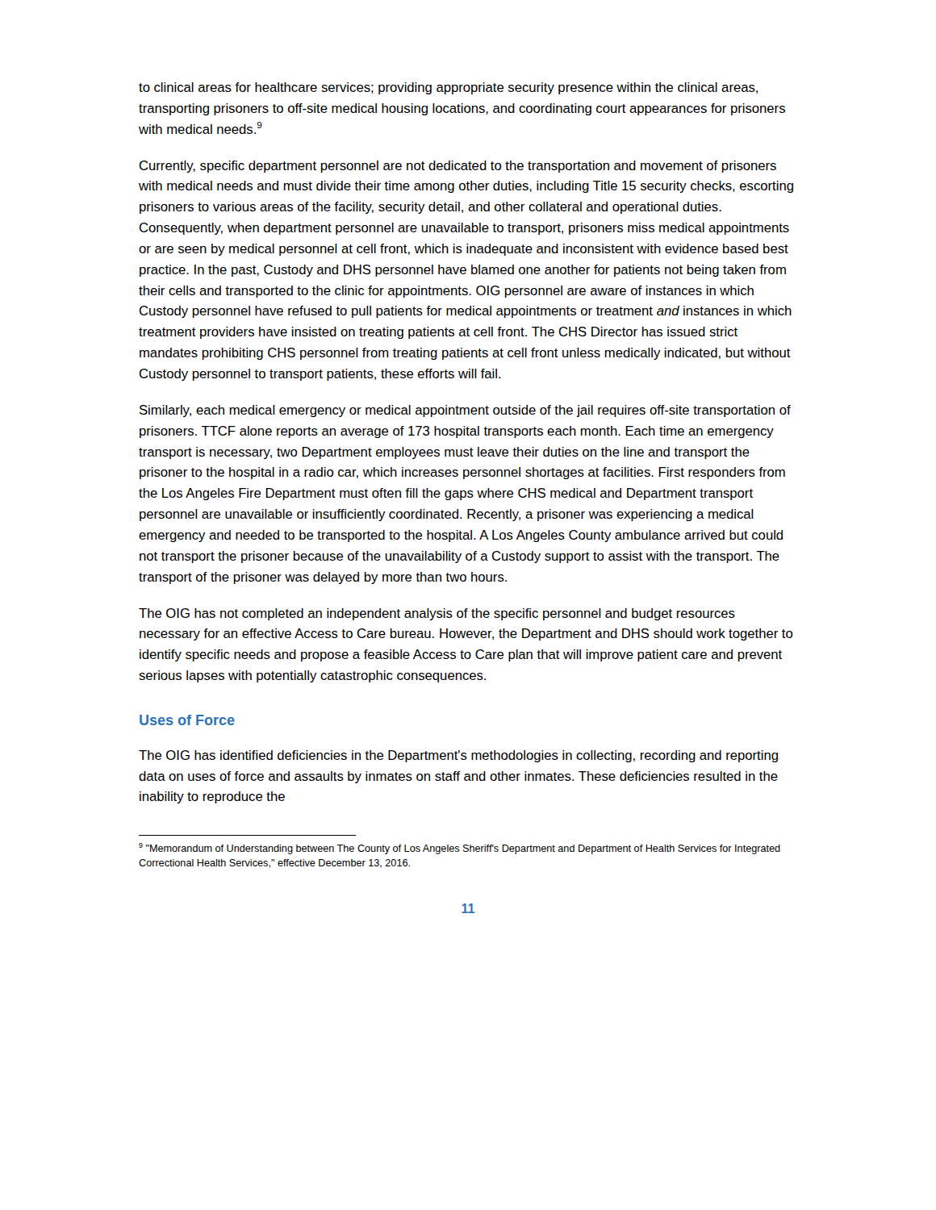to clinical areas for healthcare services; providing appropriate security presence within the clinical areas, transporting prisoners to off-site medical housing locations, and coordinating court appearances for prisoners with medical needs.9
Currently, specific department personnel are not dedicated to the transportation and movement of prisoners with medical needs and must divide their time among other duties, including Title 15 security checks, escorting prisoners to various areas of the facility, security detail, and other collateral and operational duties. Consequently, when department personnel are unavailable to transport, prisoners miss medical appointments or are seen by medical personnel at cell front, which is inadequate and inconsistent with evidence based best practice. In the past, Custody and DHS personnel have blamed one another for patients not being taken from their cells and transported to the clinic for appointments. OIG personnel are aware of instances in which Custody personnel have refused to pull patients for medical appointments or treatment and instances in which treatment providers have insisted on treating patients at cell front. The CHS Director has issued strict mandates prohibiting CHS personnel from treating patients at cell front unless medically indicated, but without Custody personnel to transport patients, these efforts will fail.
Similarly, each medical emergency or medical appointment outside of the jail requires off-site transportation of prisoners. TTCF alone reports an average of 173 hospital transports each month. Each time an emergency transport is necessary, two Department employees must leave their duties on the line and transport the prisoner to the hospital in a radio car, which increases personnel shortages at facilities. First responders from the Los Angeles Fire Department must often fill the gaps where CHS medical and Department transport personnel are unavailable or insufficiently coordinated. Recently, a prisoner was experiencing a medical emergency and needed to be transported to the hospital. A Los Angeles County ambulance arrived but could not transport the prisoner because of the unavailability of a Custody support to assist with the transport. The transport of the prisoner was delayed by more than two hours.
The OIG has not completed an independent analysis of the specific personnel and budget resources necessary for an effective Access to Care bureau. However, the Department and DHS should work together to identify specific needs and propose a feasible Access to Care plan that will improve patient care and prevent serious lapses with potentially catastrophic consequences.
Uses of Force
The OIG has identified deficiencies in the Department's methodologies in collecting, recording and reporting data on uses of force and assaults by inmates on staff and other inmates. These deficiencies resulted in the inability to reproduce the
9 "Memorandum of Understanding between The County of Los Angeles Sheriff's Department and Department of Health Services for Integrated Correctional Health Services," effective December 13, 2016.
11